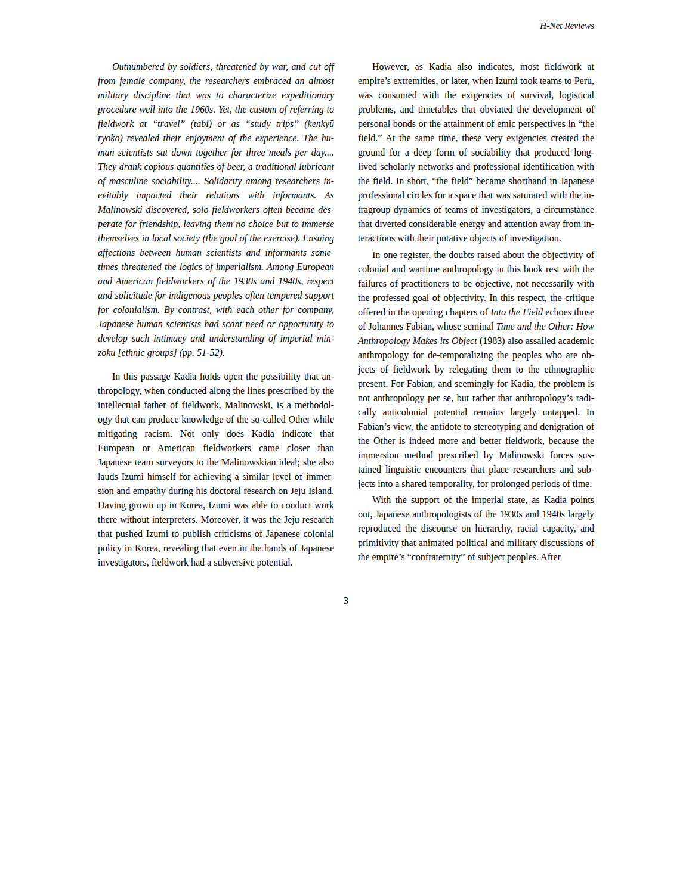H-Net Reviews
Outnumbered by soldiers, threatened by war, and cut off from female company, the researchers embraced an almost military discipline that was to characterize expeditionary procedure well into the 1960s. Yet, the custom of referring to fieldwork at “travel” (tabi) or as “study trips” (kenkyū ryokō) revealed their enjoyment of the experience. The human scientists sat down together for three meals per day.... They drank copious quantities of beer, a traditional lubricant of masculine sociability.... Solidarity among researchers inevitably impacted their relations with informants. As Malinowski discovered, solo fieldworkers often became desperate for friendship, leaving them no choice but to immerse themselves in local society (the goal of the exercise). Ensuing affections between human scientists and informants sometimes threatened the logics of imperialism. Among European and American fieldworkers of the 1930s and 1940s, respect and solicitude for indigenous peoples often tempered support for colonialism. By contrast, with each other for company, Japanese human scientists had scant need or opportunity to develop such intimacy and understanding of imperial minzoku [ethnic groups] (pp. 51-52).
In this passage Kadia holds open the possibility that anthropology, when conducted along the lines prescribed by the intellectual father of fieldwork, Malinowski, is a methodology that can produce knowledge of the so-called Other while mitigating racism. Not only does Kadia indicate that European or American fieldworkers came closer than Japanese team surveyors to the Malinowskian ideal; she also lauds Izumi himself for achieving a similar level of immersion and empathy during his doctoral research on Jeju Island. Having grown up in Korea, Izumi was able to conduct work there without interpreters. Moreover, it was the Jeju research that pushed Izumi to publish criticisms of Japanese colonial policy in Korea, revealing that even in the hands of Japanese investigators, fieldwork had a subversive potential.
However, as Kadia also indicates, most fieldwork at empire’s extremities, or later, when Izumi took teams to Peru, was consumed with the exigencies of survival, logistical problems, and timetables that obviated the development of personal bonds or the attainment of emic perspectives in “the field.” At the same time, these very exigencies created the ground for a deep form of sociability that produced long-lived scholarly networks and professional identification with the field. In short, “the field” became shorthand in Japanese professional circles for a space that was saturated with the intragroup dynamics of teams of investigators, a circumstance that diverted considerable energy and attention away from interactions with their putative objects of investigation.
In one register, the doubts raised about the objectivity of colonial and wartime anthropology in this book rest with the failures of practitioners to be objective, not necessarily with the professed goal of objectivity. In this respect, the critique offered in the opening chapters of Into the Field echoes those of Johannes Fabian, whose seminal Time and the Other: How Anthropology Makes its Object (1983) also assailed academic anthropology for de-temporalizing the peoples who are objects of fieldwork by relegating them to the ethnographic present. For Fabian, and seemingly for Kadia, the problem is not anthropology per se, but rather that anthropology’s radically anticolonial potential remains largely untapped. In Fabian’s view, the antidote to stereotyping and denigration of the Other is indeed more and better fieldwork, because the immersion method prescribed by Malinowski forces sustained linguistic encounters that place researchers and subjects into a shared temporality, for prolonged periods of time.
With the support of the imperial state, as Kadia points out, Japanese anthropologists of the 1930s and 1940s largely reproduced the discourse on hierarchy, racial capacity, and primitivity that animated political and military discussions of the empire’s “confraternity” of subject peoples. After
3